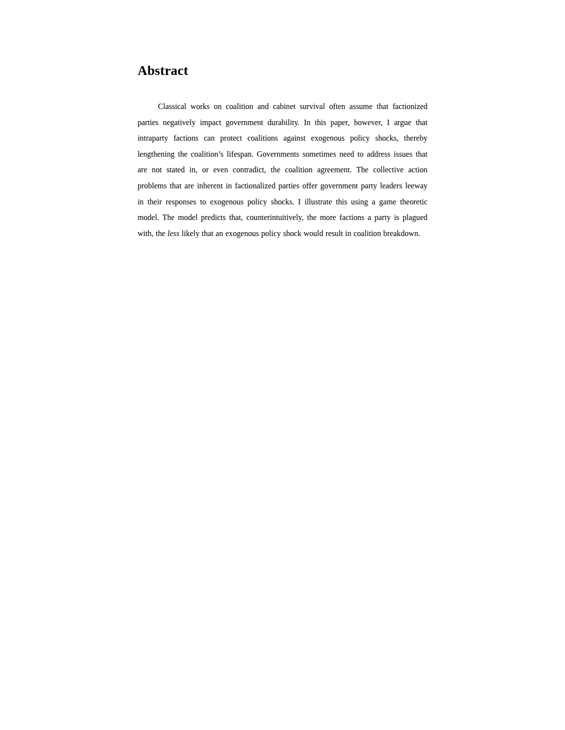Abstract
Classical works on coalition and cabinet survival often assume that factionized parties negatively impact government durability. In this paper, however, I argue that intraparty factions can protect coalitions against exogenous policy shocks, thereby lengthening the coalition’s lifespan. Governments sometimes need to address issues that are not stated in, or even contradict, the coalition agreement. The collective action problems that are inherent in factionalized parties offer government party leaders leeway in their responses to exogenous policy shocks. I illustrate this using a game theoretic model. The model predicts that, counterintuitively, the more factions a party is plagued with, the less likely that an exogenous policy shock would result in coalition breakdown.